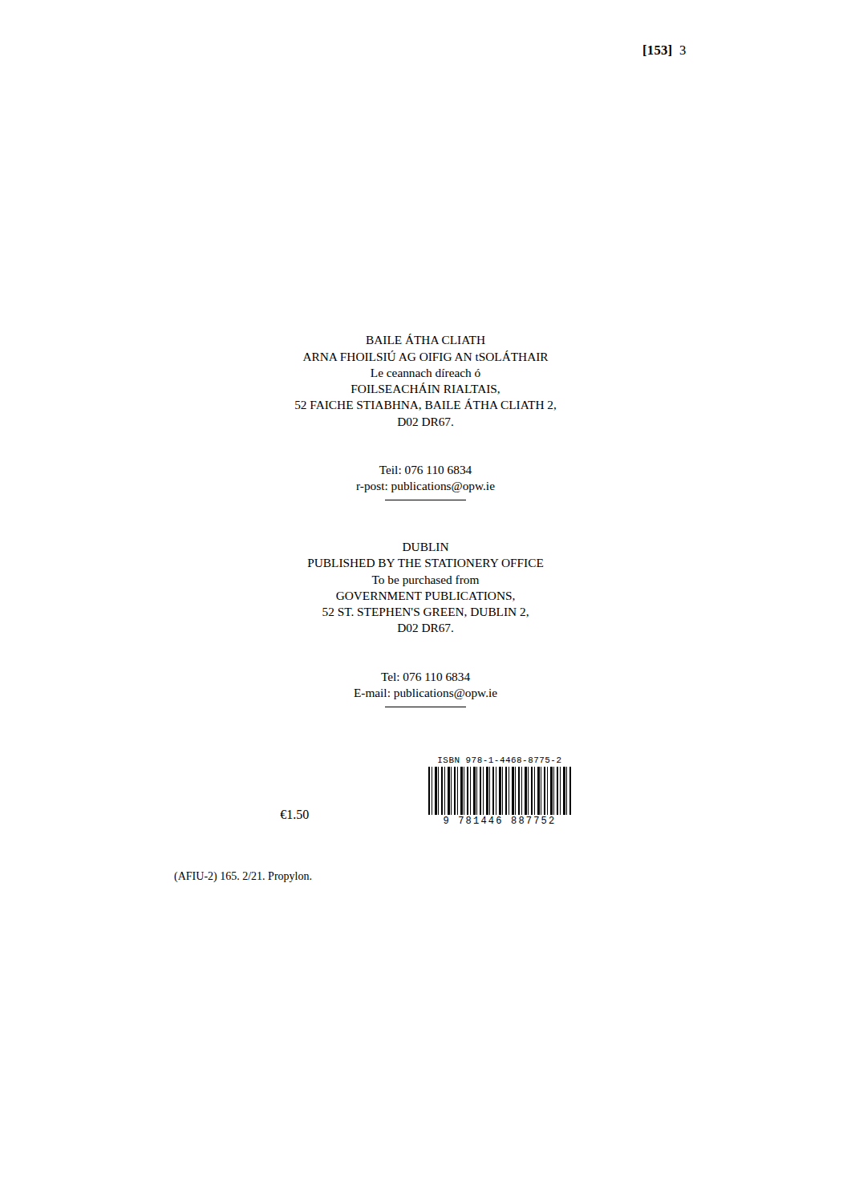[153] 3
BAILE ÁTHA CLIATH
ARNA FHOILSIÚ AG OIFIG AN tSOLÁTHAIR
Le ceannach díreach ó
FOILSEACHÁIN RIALTAIS,
52 FAICHE STIABHNA, BAILE ÁTHA CLIATH 2,
D02 DR67.
Teil: 076 110 6834
r-post: publications@opw.ie
DUBLIN
PUBLISHED BY THE STATIONERY OFFICE
To be purchased from
GOVERNMENT PUBLICATIONS,
52 ST. STEPHEN'S GREEN, DUBLIN 2,
D02 DR67.
Tel: 076 110 6834
E-mail: publications@opw.ie
€1.50
ISBN 978-1-4468-8775-2
9 781446 887752
(AFIU-2) 165. 2/21. Propylon.